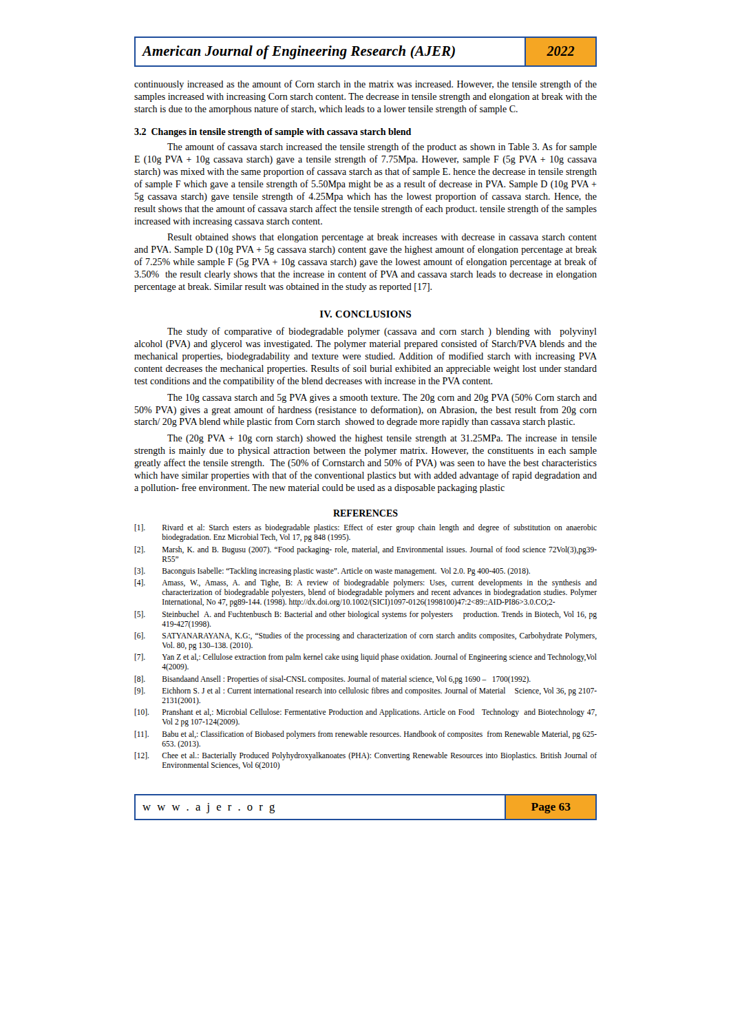American Journal of Engineering Research (AJER)
2022
continuously increased as the amount of Corn starch in the matrix was increased. However, the tensile strength of the samples increased with increasing Corn starch content. The decrease in tensile strength and elongation at break with the starch is due to the amorphous nature of starch, which leads to a lower tensile strength of sample C.
3.2 Changes in tensile strength of sample with cassava starch blend
The amount of cassava starch increased the tensile strength of the product as shown in Table 3. As for sample E (10g PVA + 10g cassava starch) gave a tensile strength of 7.75Mpa. However, sample F (5g PVA + 10g cassava starch) was mixed with the same proportion of cassava starch as that of sample E. hence the decrease in tensile strength of sample F which gave a tensile strength of 5.50Mpa might be as a result of decrease in PVA. Sample D (10g PVA + 5g cassava starch) gave tensile strength of 4.25Mpa which has the lowest proportion of cassava starch. Hence, the result shows that the amount of cassava starch affect the tensile strength of each product. tensile strength of the samples increased with increasing cassava starch content.
Result obtained shows that elongation percentage at break increases with decrease in cassava starch content and PVA. Sample D (10g PVA + 5g cassava starch) content gave the highest amount of elongation percentage at break of 7.25% while sample F (5g PVA + 10g cassava starch) gave the lowest amount of elongation percentage at break of 3.50% the result clearly shows that the increase in content of PVA and cassava starch leads to decrease in elongation percentage at break. Similar result was obtained in the study as reported [17].
IV. CONCLUSIONS
The study of comparative of biodegradable polymer (cassava and corn starch ) blending with polyvinyl alcohol (PVA) and glycerol was investigated. The polymer material prepared consisted of Starch/PVA blends and the mechanical properties, biodegradability and texture were studied. Addition of modified starch with increasing PVA content decreases the mechanical properties. Results of soil burial exhibited an appreciable weight lost under standard test conditions and the compatibility of the blend decreases with increase in the PVA content.
The 10g cassava starch and 5g PVA gives a smooth texture. The 20g corn and 20g PVA (50% Corn starch and 50% PVA) gives a great amount of hardness (resistance to deformation), on Abrasion, the best result from 20g corn starch/ 20g PVA blend while plastic from Corn starch showed to degrade more rapidly than cassava starch plastic.
The (20g PVA + 10g corn starch) showed the highest tensile strength at 31.25MPa. The increase in tensile strength is mainly due to physical attraction between the polymer matrix. However, the constituents in each sample greatly affect the tensile strength. The (50% of Cornstarch and 50% of PVA) was seen to have the best characteristics which have similar properties with that of the conventional plastics but with added advantage of rapid degradation and a pollution- free environment. The new material could be used as a disposable packaging plastic
REFERENCES
[1]. Rivard et al: Starch esters as biodegradable plastics: Effect of ester group chain length and degree of substitution on anaerobic biodegradation. Enz Microbial Tech, Vol 17, pg 848 (1995).
[2]. Marsh, K. and B. Bugusu (2007). “Food packaging- role, material, and Environmental issues. Journal of food science 72Vol(3),pg39- R55”
[3]. Baconguis Isabelle: “Tackling increasing plastic waste”. Article on waste management. Vol 2.0. Pg 400-405. (2018).
[4]. Amass, W., Amass, A. and Tighe, B: A review of biodegradable polymers: Uses, current developments in the synthesis and characterization of biodegradable polyesters, blend of biodegradable polymers and recent advances in biodegradation studies. Polymer International, No 47, pg89-144. (1998). http://dx.doi.org/10.1002/(SICI)1097-0126(1998100)47:2<89::AID-PI86>3.0.CO;2-
[5]. Steinbuchel A. and Fuchtenbusch B: Bacterial and other biological systems for polyesters production. Trends in Biotech, Vol 16, pg 419-427(1998).
[6]. SATYANARAYANA, K.G:, “Studies of the processing and characterization of corn starch andits composites, Carbohydrate Polymers, Vol. 80, pg 130–138. (2010).
[7]. Yan Z et al,: Cellulose extraction from palm kernel cake using liquid phase oxidation. Journal of Engineering science and Technology,Vol 4(2009).
[8]. Bisandaand Ansell : Properties of sisal-CNSL composites. Journal of material science, Vol 6,pg 1690 – 1700(1992).
[9]. Eichhorn S. J et al : Current international research into cellulosic fibres and composites. Journal of Material Science, Vol 36, pg 2107-2131(2001).
[10]. Pranshant et al,: Microbial Cellulose: Fermentative Production and Applications. Article on Food Technology and Biotechnology 47, Vol 2 pg 107-124(2009).
[11]. Babu et al,: Classification of Biobased polymers from renewable resources. Handbook of composites from Renewable Material, pg 625-653. (2013).
[12]. Chee et al.: Bacterially Produced Polyhydroxyalkanoates (PHA): Converting Renewable Resources into Bioplastics. British Journal of Environmental Sciences, Vol 6(2010)
w w w . a j e r . o r g
Page 63